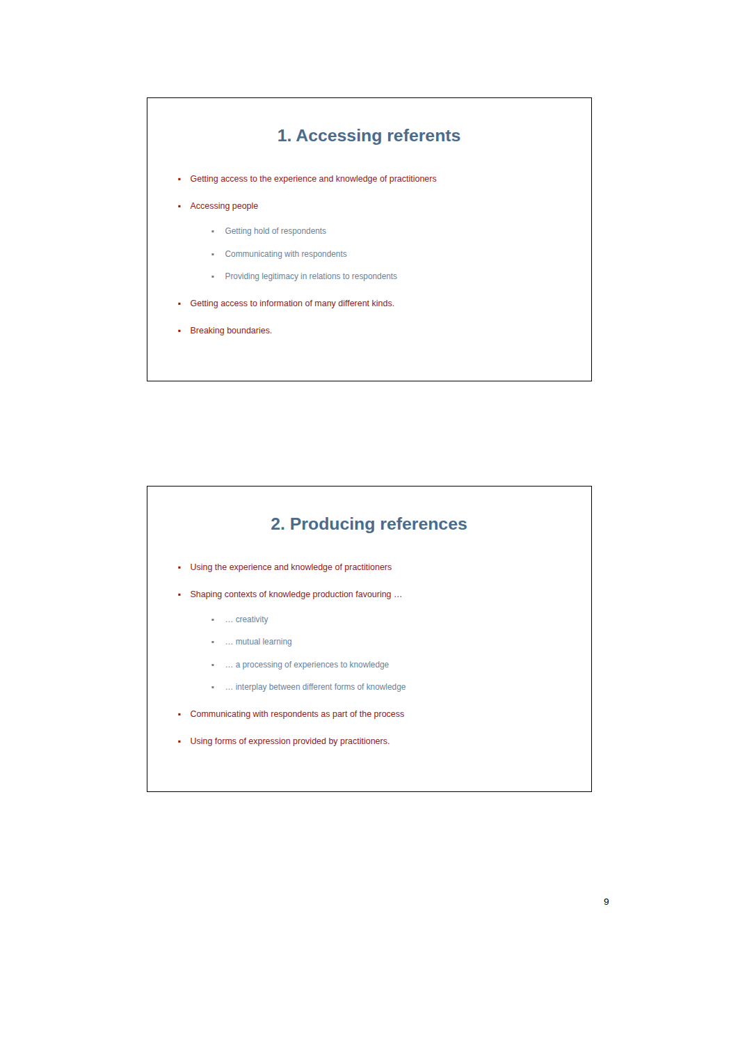1. Accessing referents
Getting access to the experience and knowledge of practitioners
Accessing people
Getting hold of respondents
Communicating with respondents
Providing legitimacy in relations to respondents
Getting access to information of many different kinds.
Breaking boundaries.
2. Producing references
Using the experience and knowledge of practitioners
Shaping contexts of knowledge production favouring …
… creativity
… mutual learning
… a processing of experiences to knowledge
… interplay between different forms of knowledge
Communicating with respondents as part of the process
Using forms of expression provided by practitioners.
9